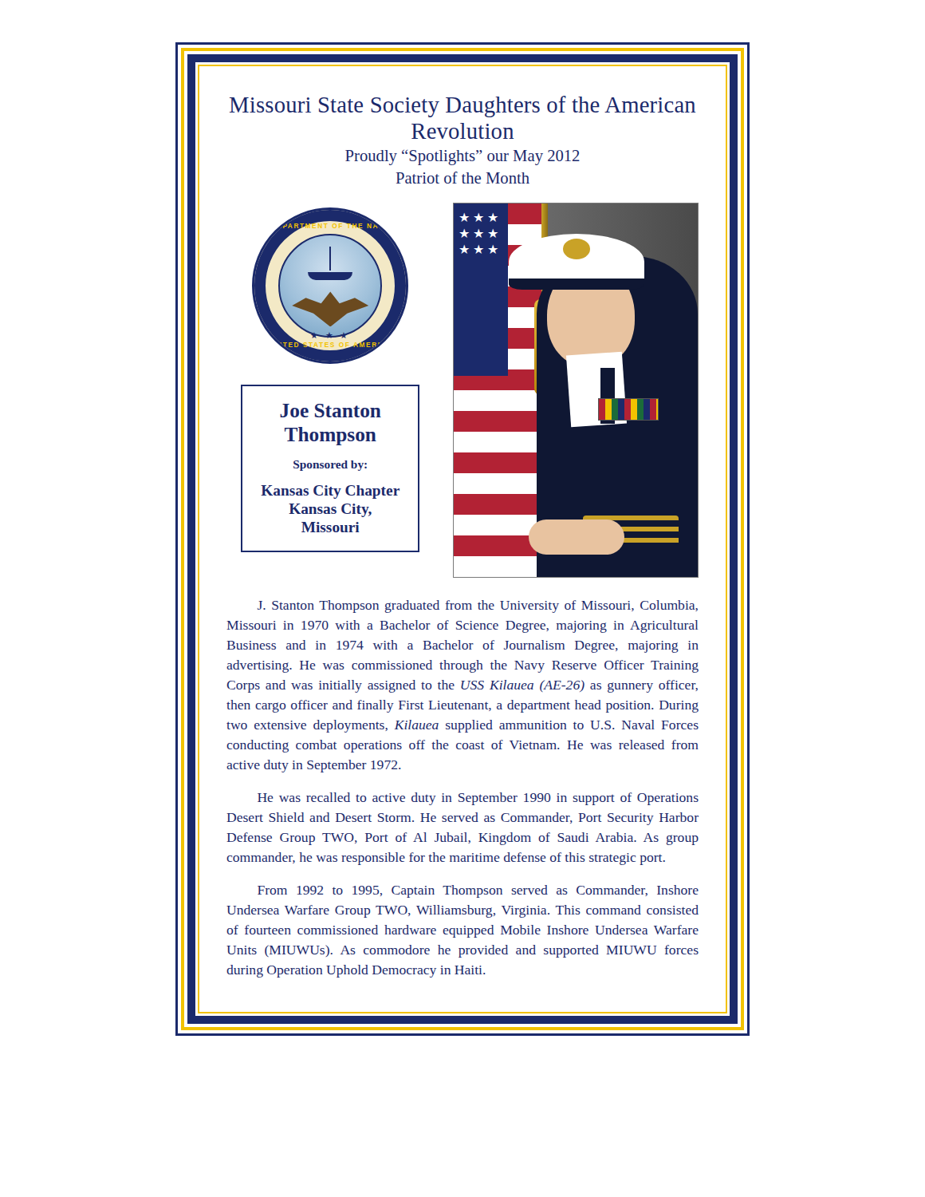Missouri State Society Daughters of the American Revolution
Proudly “Spotlights” our May 2012
Patriot of the Month
DEPARTMENT OF THE NAVY
★ ★ ★
UNITED STATES OF AMERICA
Joe Stanton
Thompson
Sponsored by:
Kansas City Chapter
Kansas City,
Missouri
★★★
★★★
★★★
J. Stanton Thompson graduated from the University of Missouri, Columbia, Missouri in 1970 with a Bachelor of Science Degree, majoring in Agricultural Business and in 1974 with a Bachelor of Journalism Degree, majoring in advertising. He was commissioned through the Navy Reserve Officer Training Corps and was initially assigned to the USS Kilauea (AE-26) as gunnery officer, then cargo officer and finally First Lieutenant, a department head position. During two extensive deployments, Kilauea supplied ammunition to U.S. Naval Forces conducting combat operations off the coast of Vietnam. He was released from active duty in September 1972.
He was recalled to active duty in September 1990 in support of Operations Desert Shield and Desert Storm. He served as Commander, Port Security Harbor Defense Group TWO, Port of Al Jubail, Kingdom of Saudi Arabia. As group commander, he was responsible for the maritime defense of this strategic port.
From 1992 to 1995, Captain Thompson served as Commander, Inshore Undersea Warfare Group TWO, Williamsburg, Virginia. This command consisted of fourteen commissioned hardware equipped Mobile Inshore Undersea Warfare Units (MIUWUs). As commodore he provided and supported MIUWU forces during Operation Uphold Democracy in Haiti.